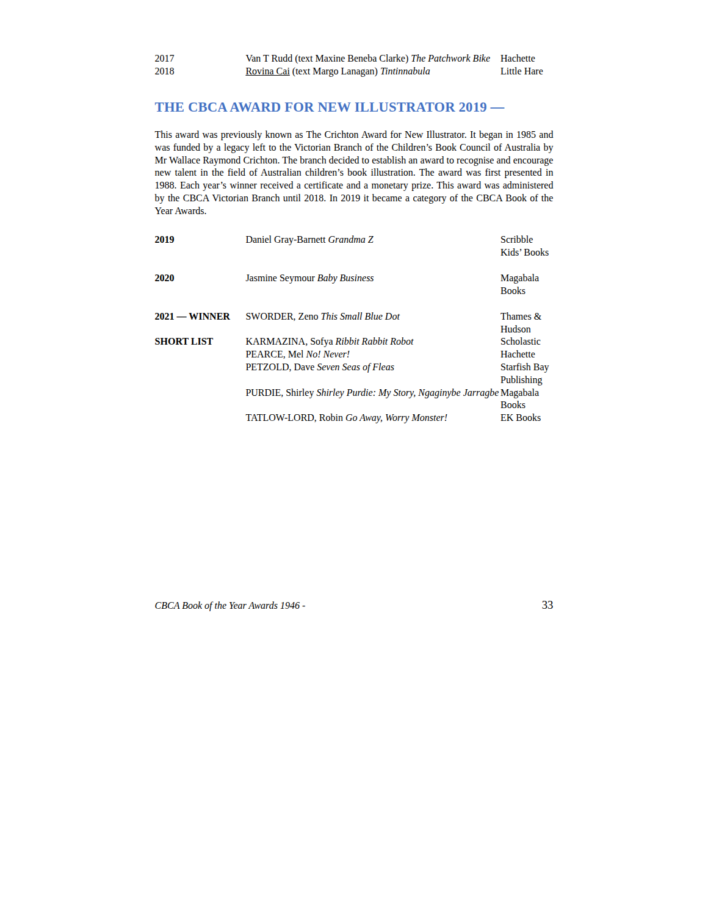| 2017 | Van T Rudd (text Maxine Beneba Clarke) The Patchwork Bike | Hachette |
| 2018 | Rovina Cai (text Margo Lanagan) Tintinnabula | Little Hare |
THE CBCA AWARD FOR NEW ILLUSTRATOR 2019 —
This award was previously known as The Crichton Award for New Illustrator. It began in 1985 and was funded by a legacy left to the Victorian Branch of the Children’s Book Council of Australia by Mr Wallace Raymond Crichton. The branch decided to establish an award to recognise and encourage new talent in the field of Australian children’s book illustration. The award was first presented in 1988. Each year’s winner received a certificate and a monetary prize. This award was administered by the CBCA Victorian Branch until 2018. In 2019 it became a category of the CBCA Book of the Year Awards.
| 2019 | Daniel Gray-Barnett Grandma Z | Scribble Kids’ Books |
| 2020 | Jasmine Seymour Baby Business | Magabala Books |
| 2021 — WINNER | SWORDER, Zeno This Small Blue Dot | Thames & Hudson |
| SHORT LIST | KARMAZINA, Sofya Ribbit Rabbit Robot | Scholastic |
| | PEARCE, Mel No! Never! | Hachette |
| | PETZOLD, Dave Seven Seas of Fleas | Starfish Bay Publishing |
| | PURDIE, Shirley Shirley Purdie: My Story, Ngaginybe Jarragbe | Magabala Books |
| | TATLOW-LORD, Robin Go Away, Worry Monster! | EK Books |
CBCA Book of the Year Awards 1946 -
33